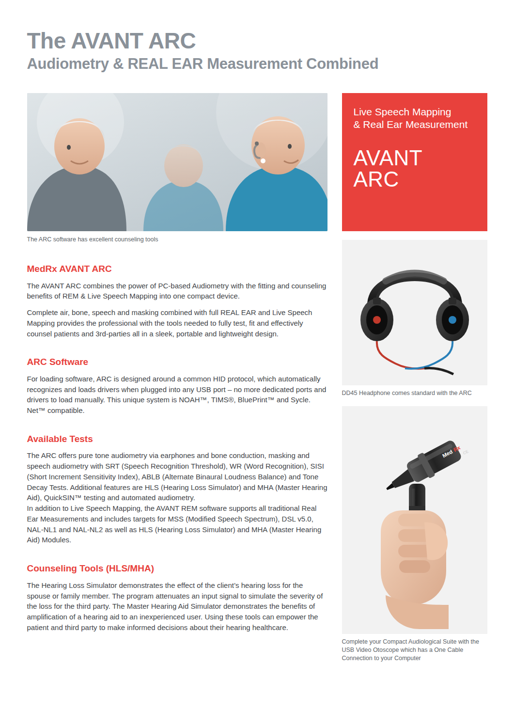The AVANT ARC
Audiometry & REAL EAR Measurement Combined
The ARC software has excellent counseling tools
MedRx AVANT ARC
The AVANT ARC combines the power of PC-based Audiometry with the fitting and counseling benefits of REM & Live Speech Mapping into one compact device.
Complete air, bone, speech and masking combined with full REAL EAR and Live Speech Mapping provides the professional with the tools needed to fully test, fit and effectively counsel patients and 3rd-parties all in a sleek, portable and lightweight design.
ARC Software
For loading software, ARC is designed around a common HID protocol, which automatically recognizes and loads drivers when plugged into any USB port – no more dedicated ports and drivers to load manually. This unique system is NOAH™, TIMS®, BluePrint™ and Sycle. Net™ compatible.
Available Tests
The ARC offers pure tone audiometry via earphones and bone conduction, masking and speech audiometry with SRT (Speech Recognition Threshold), WR (Word Recognition), SISI (Short Increment Sensitivity Index), ABLB (Alternate Binaural Loudness Balance) and Tone Decay Tests. Additional features are HLS (Hearing Loss Simulator) and MHA (Master Hearing Aid), QuickSIN™ testing and automated audiometry.
In addition to Live Speech Mapping, the AVANT REM software supports all traditional Real Ear Measurements and includes targets for MSS (Modified Speech Spectrum), DSL v5.0, NAL-NL1 and NAL-NL2 as well as HLS (Hearing Loss Simulator) and MHA (Master Hearing Aid) Modules.
Counseling Tools (HLS/MHA)
The Hearing Loss Simulator demonstrates the effect of the client’s hearing loss for the spouse or family member. The program attenuates an input signal to simulate the severity of the loss for the third party. The Master Hearing Aid Simulator demonstrates the benefits of amplification of a hearing aid to an inexperienced user. Using these tools can empower the patient and third party to make informed decisions about their hearing healthcare.
Live Speech Mapping
& Real Ear Measurement
AVANT
ARC
DD45 Headphone comes standard with the ARC
Med Rx CE MedRx
Complete your Compact Audiological Suite with the USB Video Otoscope which has a One Cable Connection to your Computer